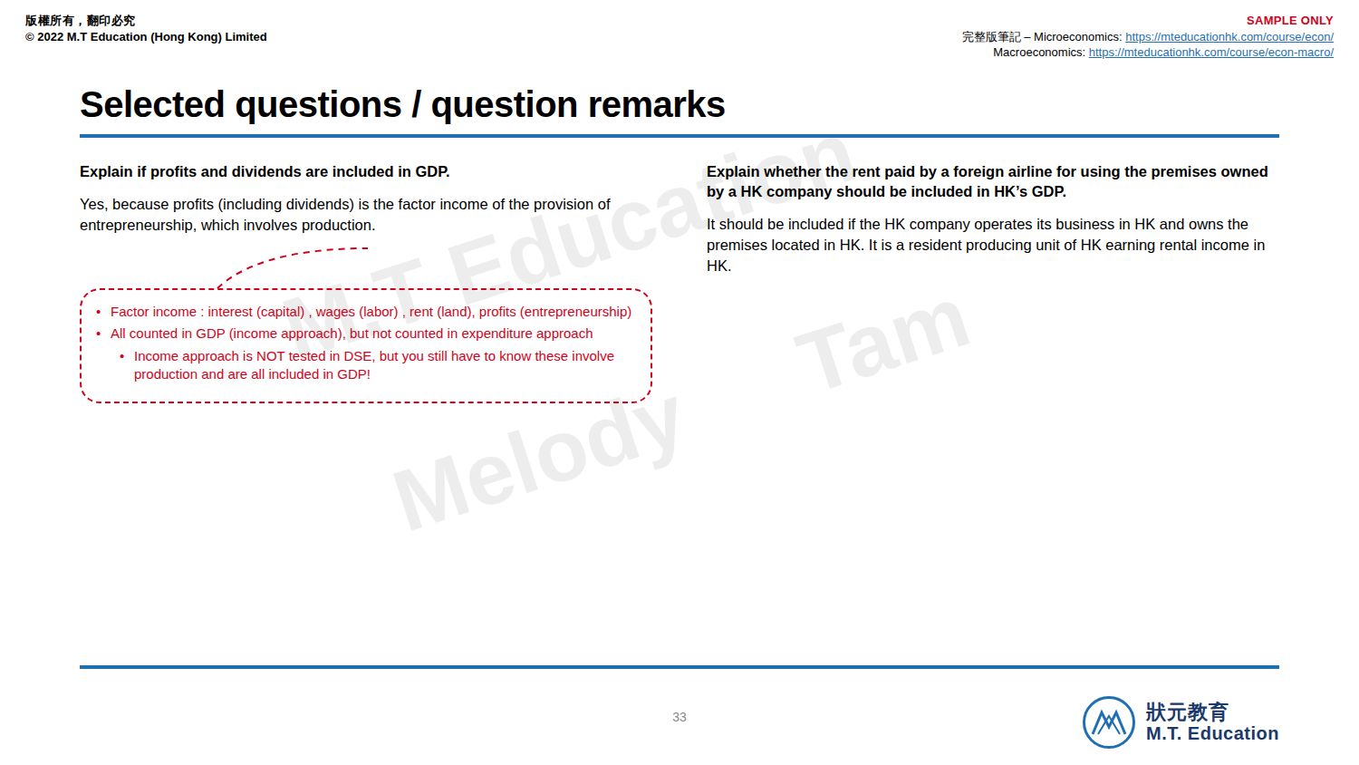版權所有，翻印必究
© 2022 M.T Education (Hong Kong) Limited
SAMPLE ONLY
完整版筆記 – Microeconomics: https://mteducationhk.com/course/econ/
Macroeconomics: https://mteducationhk.com/course/econ-macro/
Selected questions / question remarks
M.T Education
Melody
Tam
Explain if profits and dividends are included in GDP.
Yes, because profits (including dividends) is the factor income of the provision of entrepreneurship, which involves production.
Factor income : interest (capital) , wages (labor) , rent (land), profits (entrepreneurship)
All counted in GDP (income approach), but not counted in expenditure approach
Income approach is NOT tested in DSE, but you still have to know these involve production and are all included in GDP!
Explain whether the rent paid by a foreign airline for using the premises owned by a HK company should be included in HK’s GDP.
It should be included if the HK company operates its business in HK and owns the premises located in HK. It is a resident producing unit of HK earning rental income in HK.
33
狀元教育
M.T. Education